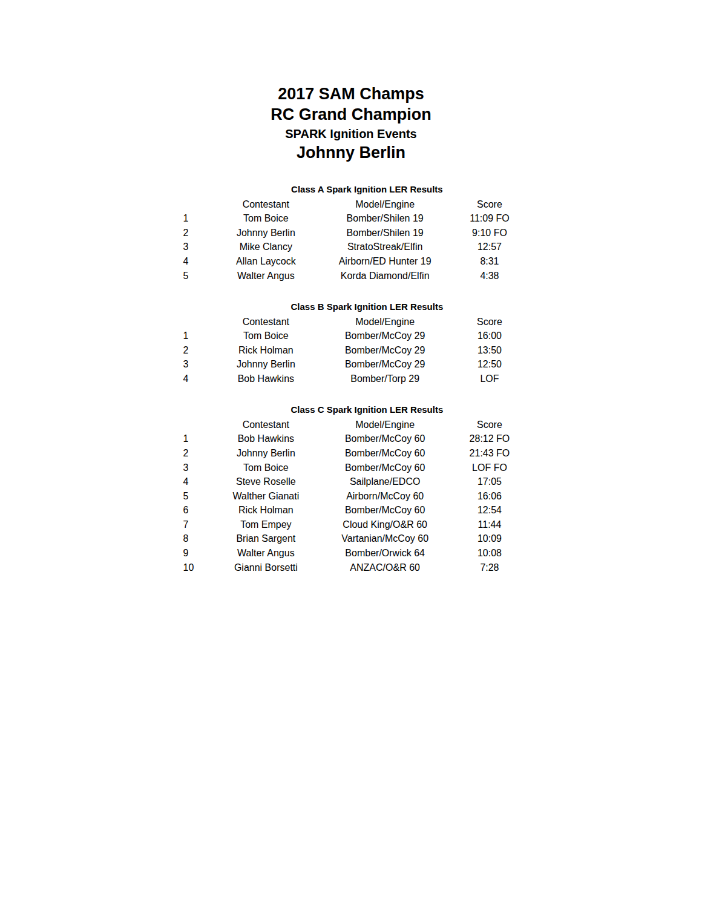2017 SAM Champs
RC Grand Champion
SPARK Ignition Events
Johnny Berlin
Class A Spark Ignition LER Results
| | Contestant | Model/Engine | Score |
| --- | --- | --- | --- |
| 1 | Tom Boice | Bomber/Shilen 19 | 11:09 FO |
| 2 | Johnny Berlin | Bomber/Shilen 19 | 9:10 FO |
| 3 | Mike Clancy | StratoStreak/Elfin | 12:57 |
| 4 | Allan Laycock | Airborn/ED Hunter 19 | 8:31 |
| 5 | Walter Angus | Korda Diamond/Elfin | 4:38 |
Class B Spark Ignition LER Results
| | Contestant | Model/Engine | Score |
| --- | --- | --- | --- |
| 1 | Tom Boice | Bomber/McCoy 29 | 16:00 |
| 2 | Rick Holman | Bomber/McCoy 29 | 13:50 |
| 3 | Johnny Berlin | Bomber/McCoy 29 | 12:50 |
| 4 | Bob Hawkins | Bomber/Torp 29 | LOF |
Class C Spark Ignition LER Results
| | Contestant | Model/Engine | Score |
| --- | --- | --- | --- |
| 1 | Bob Hawkins | Bomber/McCoy 60 | 28:12 FO |
| 2 | Johnny Berlin | Bomber/McCoy 60 | 21:43 FO |
| 3 | Tom Boice | Bomber/McCoy 60 | LOF FO |
| 4 | Steve Roselle | Sailplane/EDCO | 17:05 |
| 5 | Walther Gianati | Airborn/McCoy 60 | 16:06 |
| 6 | Rick Holman | Bomber/McCoy 60 | 12:54 |
| 7 | Tom Empey | Cloud King/O&R 60 | 11:44 |
| 8 | Brian Sargent | Vartanian/McCoy 60 | 10:09 |
| 9 | Walter Angus | Bomber/Orwick 64 | 10:08 |
| 10 | Gianni Borsetti | ANZAC/O&R 60 | 7:28 |